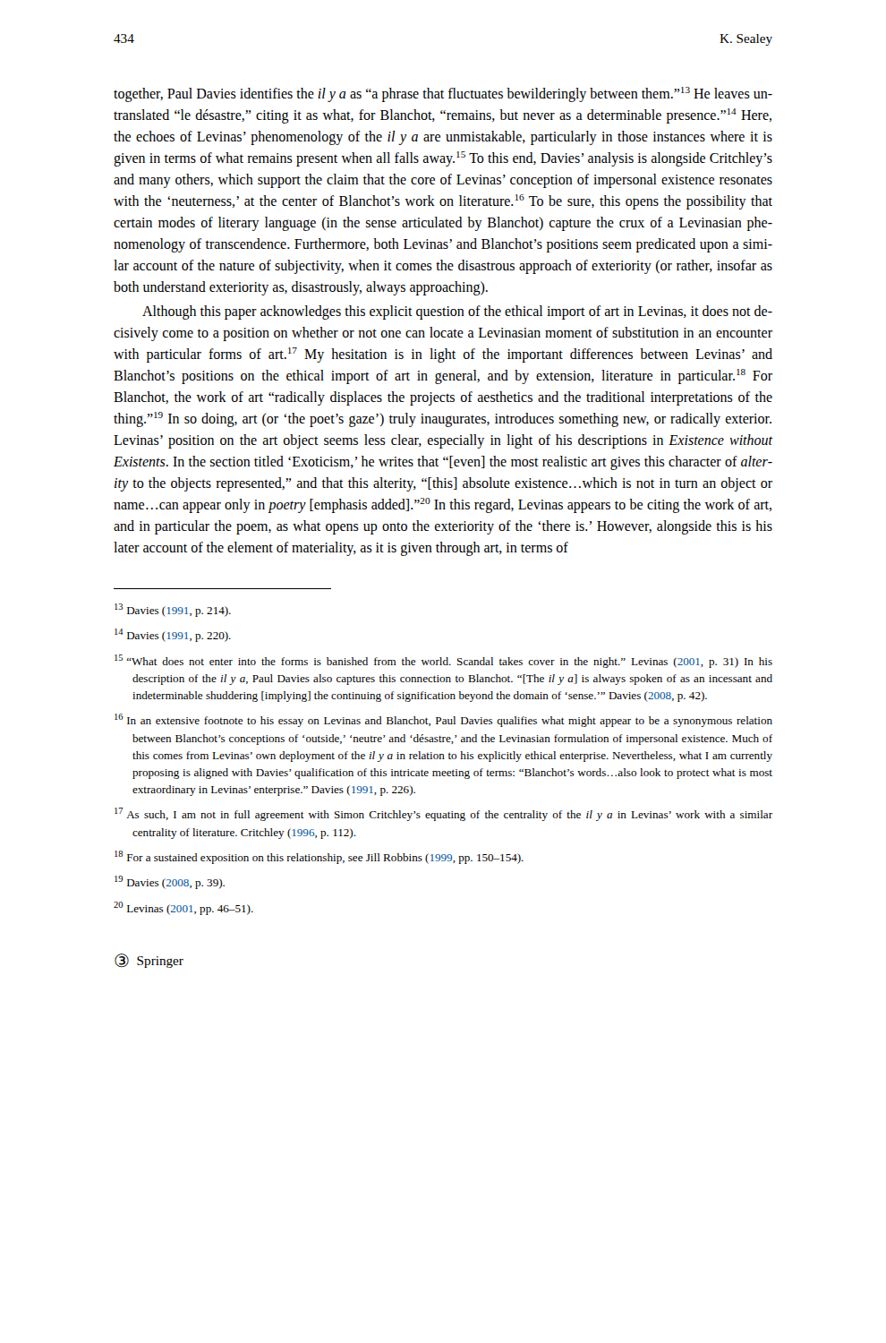434 K. Sealey
together, Paul Davies identifies the il y a as “a phrase that fluctuates bewilderingly between them.”13 He leaves un-translated “le désastre,” citing it as what, for Blanchot, “remains, but never as a determinable presence.”14 Here, the echoes of Levinas’ phenomenology of the il y a are unmistakable, particularly in those instances where it is given in terms of what remains present when all falls away.15 To this end, Davies’ analysis is alongside Critchley’s and many others, which support the claim that the core of Levinas’ conception of impersonal existence resonates with the ‘neuterness,’ at the center of Blanchot’s work on literature.16 To be sure, this opens the possibility that certain modes of literary language (in the sense articulated by Blanchot) capture the crux of a Levinasian phenomenology of transcendence. Furthermore, both Levinas’ and Blanchot’s positions seem predicated upon a similar account of the nature of subjectivity, when it comes the disastrous approach of exteriority (or rather, insofar as both understand exteriority as, disastrously, always approaching).
Although this paper acknowledges this explicit question of the ethical import of art in Levinas, it does not decisively come to a position on whether or not one can locate a Levinasian moment of substitution in an encounter with particular forms of art.17 My hesitation is in light of the important differences between Levinas’ and Blanchot’s positions on the ethical import of art in general, and by extension, literature in particular.18 For Blanchot, the work of art “radically displaces the projects of aesthetics and the traditional interpretations of the thing.”19 In so doing, art (or ‘the poet’s gaze’) truly inaugurates, introduces something new, or radically exterior. Levinas’ position on the art object seems less clear, especially in light of his descriptions in Existence without Existents. In the section titled ‘Exoticism,’ he writes that “[even] the most realistic art gives this character of alterity to the objects represented,” and that this alterity, “[this] absolute existence…which is not in turn an object or name…can appear only in poetry [emphasis added].”20 In this regard, Levinas appears to be citing the work of art, and in particular the poem, as what opens up onto the exteriority of the ‘there is.’ However, alongside this is his later account of the element of materiality, as it is given through art, in terms of
13 Davies (1991, p. 214).
14 Davies (1991, p. 220).
15“What does not enter into the forms is banished from the world. Scandal takes cover in the night.” Levinas (2001, p. 31) In his description of the il y a, Paul Davies also captures this connection to Blanchot. “[The il y a] is always spoken of as an incessant and indeterminable shuddering [implying] the continuing of signification beyond the domain of ‘sense.’” Davies (2008, p. 42).
16 In an extensive footnote to his essay on Levinas and Blanchot, Paul Davies qualifies what might appear to be a synonymous relation between Blanchot’s conceptions of ‘outside,’ ‘neutre’ and ‘désastre,’ and the Levinasian formulation of impersonal existence. Much of this comes from Levinas’ own deployment of the il y a in relation to his explicitly ethical enterprise. Nevertheless, what I am currently proposing is aligned with Davies’ qualification of this intricate meeting of terms: “Blanchot’s words…also look to protect what is most extraordinary in Levinas’ enterprise.” Davies (1991, p. 226).
17 As such, I am not in full agreement with Simon Critchley’s equating of the centrality of the il y a in Levinas’ work with a similar centrality of literature. Critchley (1996, p. 112).
18 For a sustained exposition on this relationship, see Jill Robbins (1999, pp. 150–154).
19 Davies (2008, p. 39).
20 Levinas (2001, pp. 46–51).
③ Springer